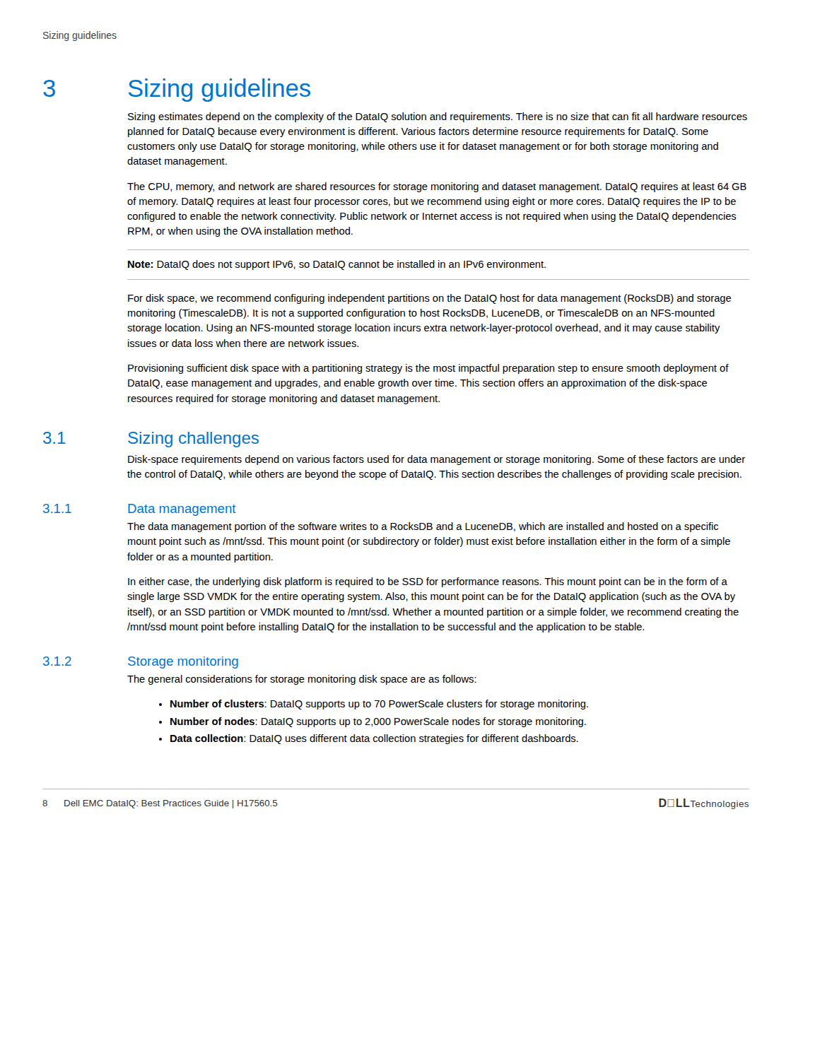Sizing guidelines
3
Sizing guidelines
Sizing estimates depend on the complexity of the DataIQ solution and requirements. There is no size that can fit all hardware resources planned for DataIQ because every environment is different. Various factors determine resource requirements for DataIQ. Some customers only use DataIQ for storage monitoring, while others use it for dataset management or for both storage monitoring and dataset management.
The CPU, memory, and network are shared resources for storage monitoring and dataset management. DataIQ requires at least 64 GB of memory. DataIQ requires at least four processor cores, but we recommend using eight or more cores. DataIQ requires the IP to be configured to enable the network connectivity. Public network or Internet access is not required when using the DataIQ dependencies RPM, or when using the OVA installation method.
Note: DataIQ does not support IPv6, so DataIQ cannot be installed in an IPv6 environment.
For disk space, we recommend configuring independent partitions on the DataIQ host for data management (RocksDB) and storage monitoring (TimescaleDB). It is not a supported configuration to host RocksDB, LuceneDB, or TimescaleDB on an NFS-mounted storage location. Using an NFS-mounted storage location incurs extra network-layer-protocol overhead, and it may cause stability issues or data loss when there are network issues.
Provisioning sufficient disk space with a partitioning strategy is the most impactful preparation step to ensure smooth deployment of DataIQ, ease management and upgrades, and enable growth over time. This section offers an approximation of the disk-space resources required for storage monitoring and dataset management.
3.1
Sizing challenges
Disk-space requirements depend on various factors used for data management or storage monitoring. Some of these factors are under the control of DataIQ, while others are beyond the scope of DataIQ. This section describes the challenges of providing scale precision.
3.1.1
Data management
The data management portion of the software writes to a RocksDB and a LuceneDB, which are installed and hosted on a specific mount point such as /mnt/ssd. This mount point (or subdirectory or folder) must exist before installation either in the form of a simple folder or as a mounted partition.
In either case, the underlying disk platform is required to be SSD for performance reasons. This mount point can be in the form of a single large SSD VMDK for the entire operating system. Also, this mount point can be for the DataIQ application (such as the OVA by itself), or an SSD partition or VMDK mounted to /mnt/ssd. Whether a mounted partition or a simple folder, we recommend creating the /mnt/ssd mount point before installing DataIQ for the installation to be successful and the application to be stable.
3.1.2
Storage monitoring
The general considerations for storage monitoring disk space are as follows:
Number of clusters: DataIQ supports up to 70 PowerScale clusters for storage monitoring.
Number of nodes: DataIQ supports up to 2,000 PowerScale nodes for storage monitoring.
Data collection: DataIQ uses different data collection strategies for different dashboards.
8
Dell EMC DataIQ: Best Practices Guide | H17560.5
D⃞LLTechnologies